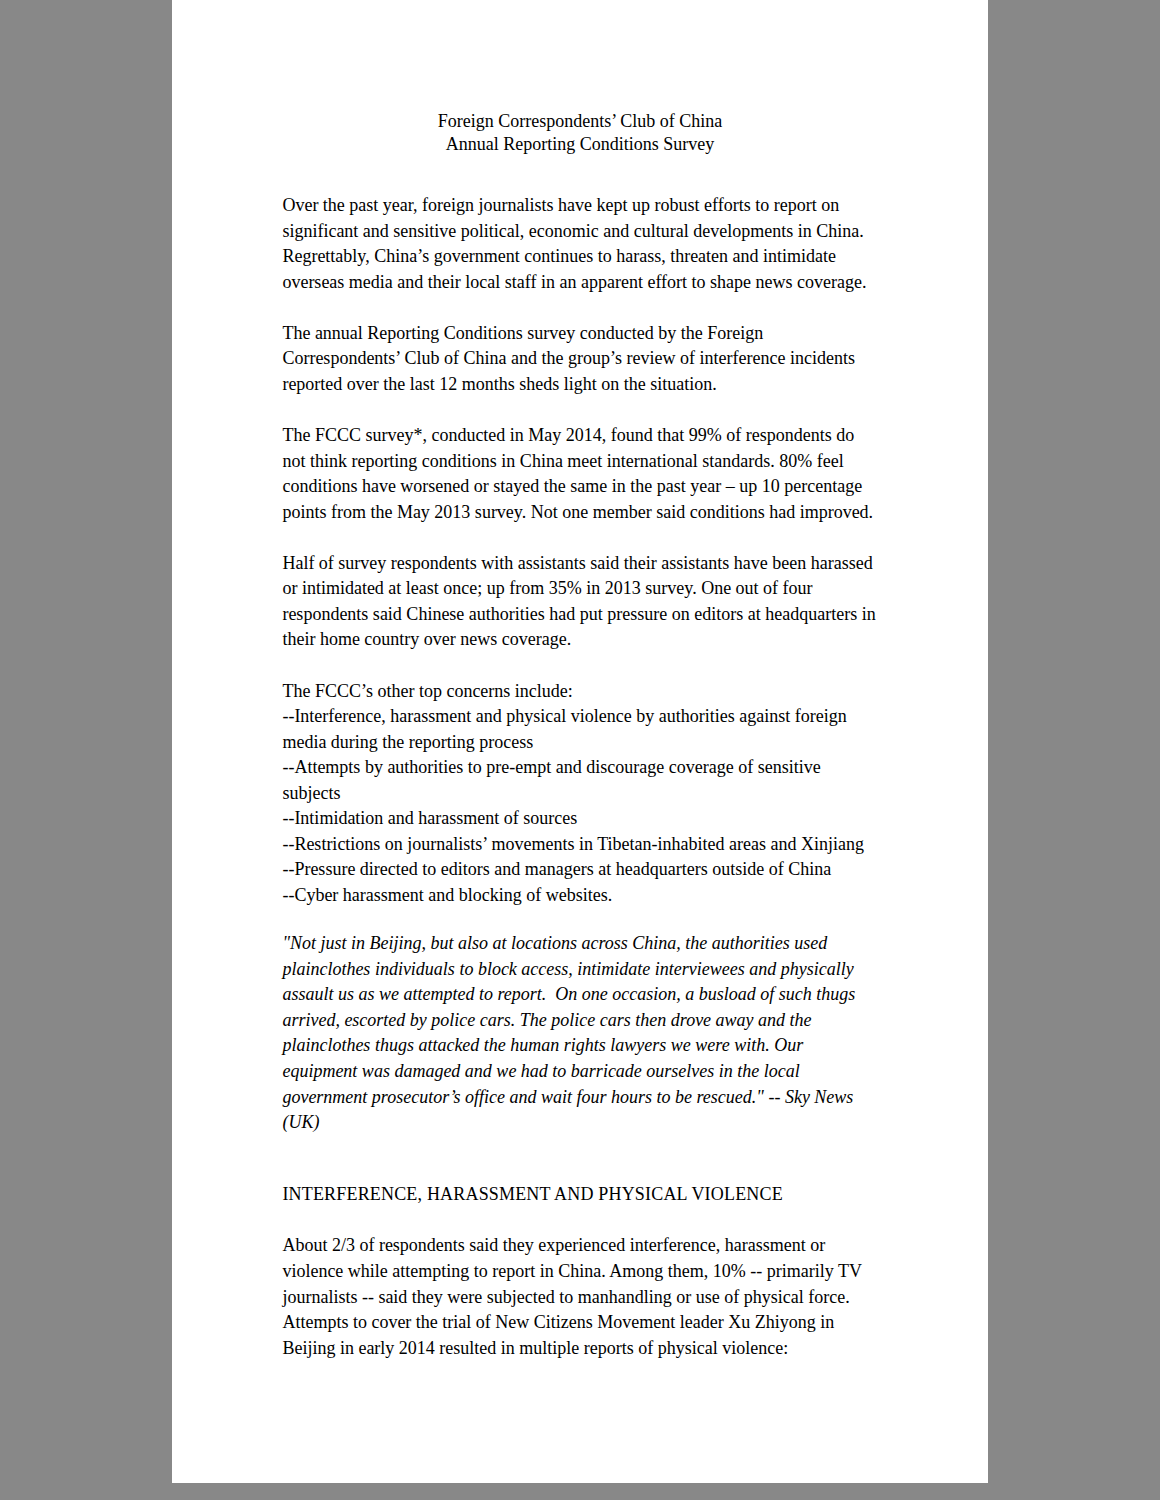Foreign Correspondents’ Club of China
Annual Reporting Conditions Survey
Over the past year, foreign journalists have kept up robust efforts to report on significant and sensitive political, economic and cultural developments in China. Regrettably, China’s government continues to harass, threaten and intimidate overseas media and their local staff in an apparent effort to shape news coverage.
The annual Reporting Conditions survey conducted by the Foreign Correspondents’ Club of China and the group’s review of interference incidents reported over the last 12 months sheds light on the situation.
The FCCC survey*, conducted in May 2014, found that 99% of respondents do not think reporting conditions in China meet international standards. 80% feel conditions have worsened or stayed the same in the past year – up 10 percentage points from the May 2013 survey. Not one member said conditions had improved.
Half of survey respondents with assistants said their assistants have been harassed or intimidated at least once; up from 35% in 2013 survey. One out of four respondents said Chinese authorities had put pressure on editors at headquarters in their home country over news coverage.
The FCCC’s other top concerns include:
--Interference, harassment and physical violence by authorities against foreign media during the reporting process
--Attempts by authorities to pre-empt and discourage coverage of sensitive subjects
--Intimidation and harassment of sources
--Restrictions on journalists’ movements in Tibetan-inhabited areas and Xinjiang
--Pressure directed to editors and managers at headquarters outside of China
--Cyber harassment and blocking of websites.
"Not just in Beijing, but also at locations across China, the authorities used plainclothes individuals to block access, intimidate interviewees and physically assault us as we attempted to report. On one occasion, a busload of such thugs arrived, escorted by police cars. The police cars then drove away and the plainclothes thugs attacked the human rights lawyers we were with. Our equipment was damaged and we had to barricade ourselves in the local government prosecutor’s office and wait four hours to be rescued." -- Sky News (UK)
INTERFERENCE, HARASSMENT AND PHYSICAL VIOLENCE
About 2/3 of respondents said they experienced interference, harassment or violence while attempting to report in China. Among them, 10% -- primarily TV journalists -- said they were subjected to manhandling or use of physical force. Attempts to cover the trial of New Citizens Movement leader Xu Zhiyong in Beijing in early 2014 resulted in multiple reports of physical violence: